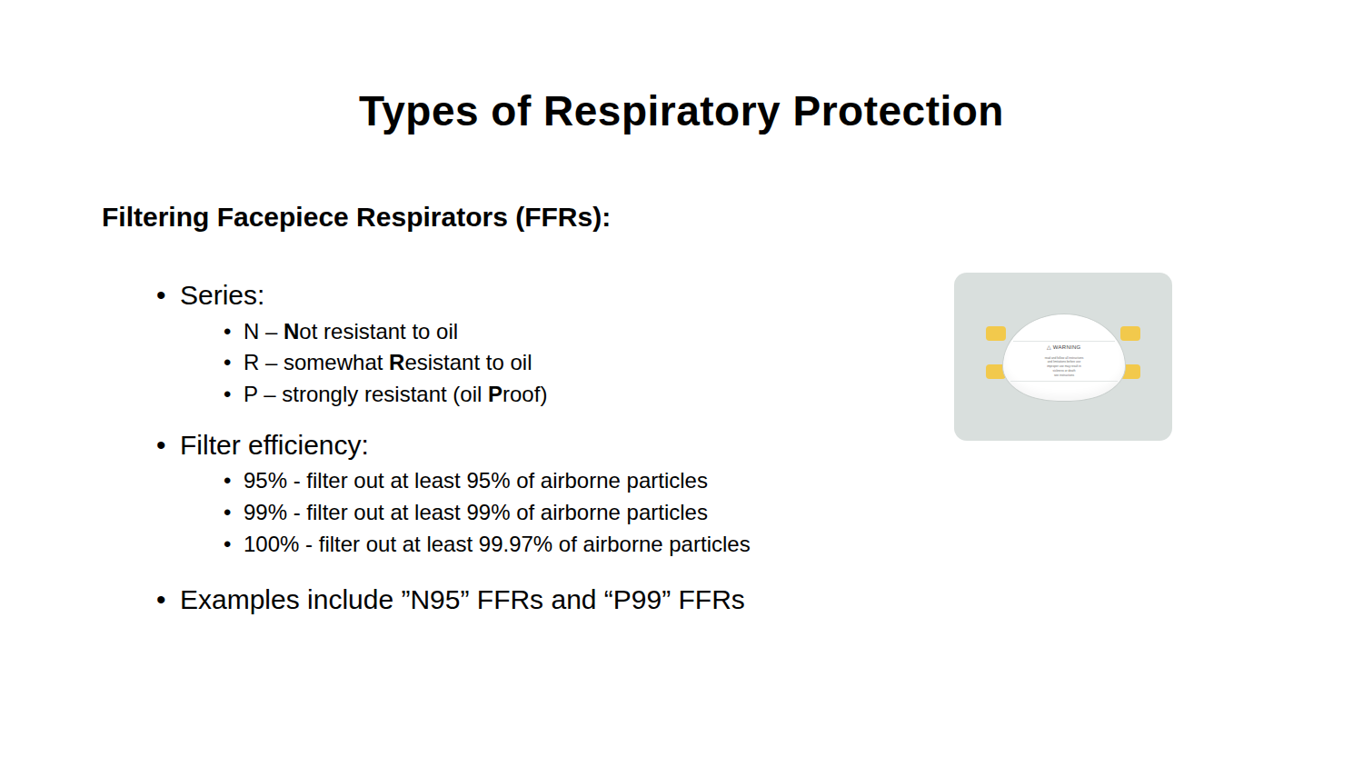Types of Respiratory Protection
Filtering Facepiece Respirators (FFRs):
Series:
N – Not resistant to oil
R – somewhat Resistant to oil
P – strongly resistant (oil Proof)
Filter efficiency:
95% - filter out at least 95% of airborne particles
99% - filter out at least 99% of airborne particles
100% - filter out at least 99.97% of airborne particles
Examples include ”N95” FFRs and “P99” FFRs
△WARNING
read and follow all instructions
and limitations before use
improper use may result in
sickness or death
see instructions